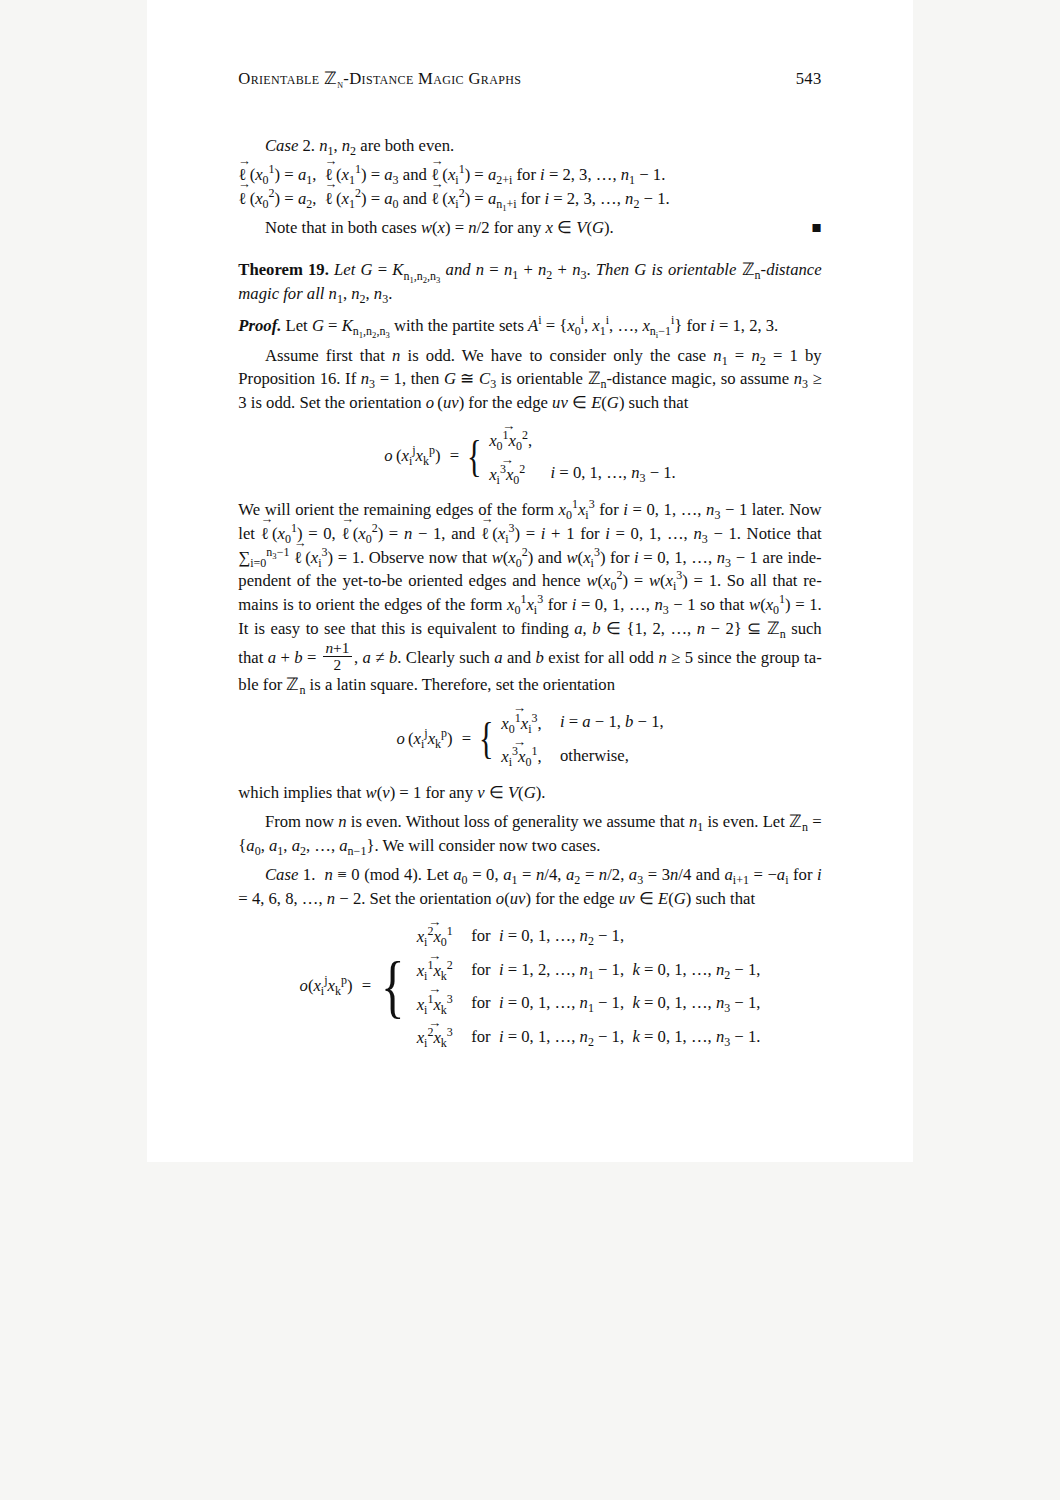Orientable ℤn-Distance Magic Graphs 543
Case 2. n1, n2 are both even.
→ℓ (x01) = a1, →ℓ (x11) = a3 and →ℓ (xi1) = a2+i for i = 2, 3, …, n1 − 1.
→ℓ (x02) = a2, →ℓ (x12) = a0 and →ℓ (xi2) = an1+i for i = 2, 3, …, n2 − 1.
Note that in both cases w(x) = n/2 for any x ∈ V(G). ■
Theorem 19. Let G = Kn1,n2,n3 and n = n1 + n2 + n3. Then G is orientable ℤn-distance magic for all n1, n2, n3.
Proof. Let G = Kn1,n2,n3 with the partite sets Ai = {x0i, x1i, …, xni−1i} for i = 1, 2, 3.
Assume first that n is odd. We have to consider only the case n1 = n2 = 1 by Proposition 16. If n3 = 1, then G ≅ C3 is orientable ℤn-distance magic, so assume n3 ≥ 3 is odd. Set the orientation o (uv) for the edge uv ∈ E(G) such that
o (xijxkp)={ →x01x02, →xi3x02 i = 0, 1, …, n3 − 1.
We will orient the remaining edges of the form x01xi3 for i = 0, 1, …, n3 − 1 later. Now let →ℓ (x01) = 0, →ℓ (x02) = n − 1, and →ℓ (xi3) = i + 1 for i = 0, 1, …, n3 − 1. Notice that ∑i=0n3−1 →ℓ (xi3) = 1. Observe now that w(x02) and w(xi3) for i = 0, 1, …, n3 − 1 are independent of the yet-to-be oriented edges and hence w(x02) = w(xi3) = 1. So all that remains is to orient the edges of the form x01xi3 for i = 0, 1, …, n3 − 1 so that w(x01) = 1. It is easy to see that this is equivalent to finding a, b ∈ {1, 2, …, n − 2} ⊆ ℤn such that a + b = n+12, a ≠ b. Clearly such a and b exist for all odd n ≥ 5 since the group table for ℤn is a latin square. Therefore, set the orientation
o (xijxkp)={ →x01xi3, i = a − 1, b − 1, →xi3x01, otherwise,
which implies that w(v) = 1 for any v ∈ V(G).
From now n is even. Without loss of generality we assume that n1 is even. Let ℤn = {a0, a1, a2, …, an−1}. We will consider now two cases.
Case 1. n ≡ 0 (mod 4). Let a0 = 0, a1 = n/4, a2 = n/2, a3 = 3n/4 and ai+1 = −ai for i = 4, 6, 8, …, n − 2. Set the orientation o(uv) for the edge uv ∈ E(G) such that
o(xijxkp)={ →xi2x01 for i = 0, 1, …, n2 − 1, →xi1xk2 for i = 1, 2, …, n1 − 1, k = 0, 1, …, n2 − 1, →xi1xk3 for i = 0, 1, …, n1 − 1, k = 0, 1, …, n3 − 1, →xi2xk3 for i = 0, 1, …, n2 − 1, k = 0, 1, …, n3 − 1.